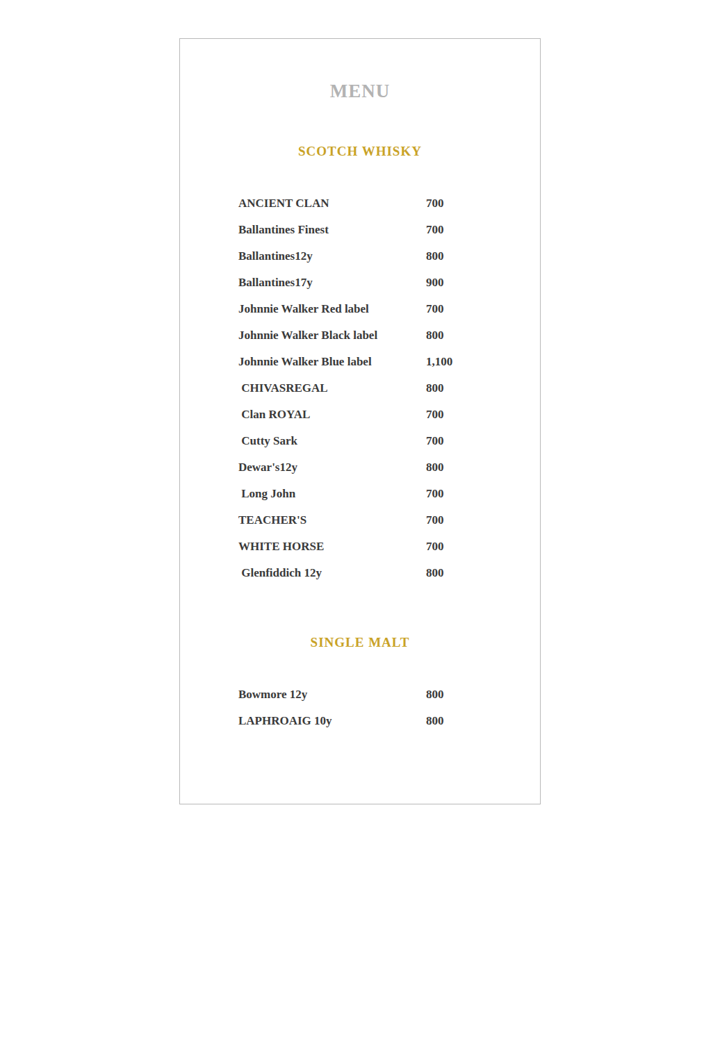MENU
SCOTCH WHISKY
| ANCIENT CLAN | 700 |
| Ballantines Finest | 700 |
| Ballantines12y | 800 |
| Ballantines17y | 900 |
| Johnnie Walker Red label | 700 |
| Johnnie Walker Black label | 800 |
| Johnnie Walker Blue label | 1,100 |
| CHIVASREGAL | 800 |
| Clan ROYAL | 700 |
| Cutty Sark | 700 |
| Dewar's12y | 800 |
| Long John | 700 |
| TEACHER'S | 700 |
| WHITE HORSE | 700 |
| Glenfiddich 12y | 800 |
SINGLE MALT
| Bowmore 12y | 800 |
| LAPHROAIG 10y | 800 |